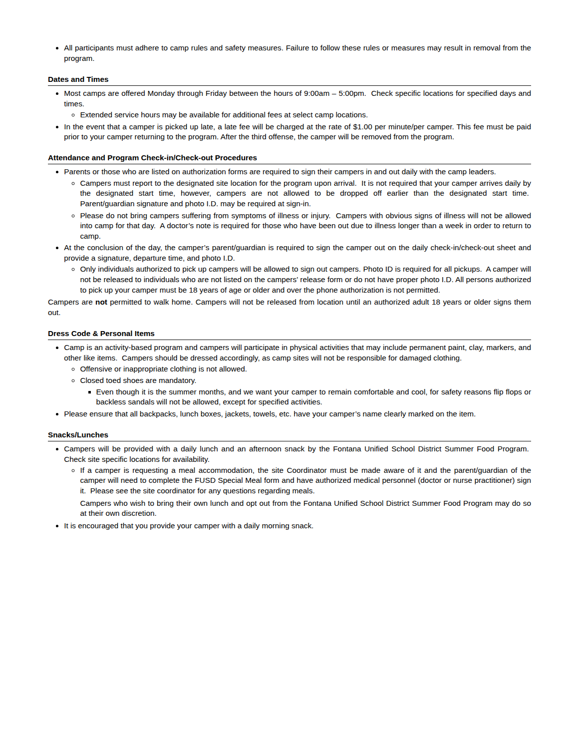All participants must adhere to camp rules and safety measures. Failure to follow these rules or measures may result in removal from the program.
Dates and Times
Most camps are offered Monday through Friday between the hours of 9:00am – 5:00pm. Check specific locations for specified days and times.
Extended service hours may be available for additional fees at select camp locations.
In the event that a camper is picked up late, a late fee will be charged at the rate of $1.00 per minute/per camper. This fee must be paid prior to your camper returning to the program. After the third offense, the camper will be removed from the program.
Attendance and Program Check-in/Check-out Procedures
Parents or those who are listed on authorization forms are required to sign their campers in and out daily with the camp leaders.
Campers must report to the designated site location for the program upon arrival. It is not required that your camper arrives daily by the designated start time, however, campers are not allowed to be dropped off earlier than the designated start time. Parent/guardian signature and photo I.D. may be required at sign-in.
Please do not bring campers suffering from symptoms of illness or injury. Campers with obvious signs of illness will not be allowed into camp for that day. A doctor’s note is required for those who have been out due to illness longer than a week in order to return to camp.
At the conclusion of the day, the camper’s parent/guardian is required to sign the camper out on the daily check-in/check-out sheet and provide a signature, departure time, and photo I.D.
Only individuals authorized to pick up campers will be allowed to sign out campers. Photo ID is required for all pickups. A camper will not be released to individuals who are not listed on the campers’ release form or do not have proper photo I.D. All persons authorized to pick up your camper must be 18 years of age or older and over the phone authorization is not permitted.
Campers are not permitted to walk home. Campers will not be released from location until an authorized adult 18 years or older signs them out.
Dress Code & Personal Items
Camp is an activity-based program and campers will participate in physical activities that may include permanent paint, clay, markers, and other like items. Campers should be dressed accordingly, as camp sites will not be responsible for damaged clothing.
Offensive or inappropriate clothing is not allowed.
Closed toed shoes are mandatory.
Even though it is the summer months, and we want your camper to remain comfortable and cool, for safety reasons flip flops or backless sandals will not be allowed, except for specified activities.
Please ensure that all backpacks, lunch boxes, jackets, towels, etc. have your camper’s name clearly marked on the item.
Snacks/Lunches
Campers will be provided with a daily lunch and an afternoon snack by the Fontana Unified School District Summer Food Program. Check site specific locations for availability.
If a camper is requesting a meal accommodation, the site Coordinator must be made aware of it and the parent/guardian of the camper will need to complete the FUSD Special Meal form and have authorized medical personnel (doctor or nurse practitioner) sign it. Please see the site coordinator for any questions regarding meals.
Campers who wish to bring their own lunch and opt out from the Fontana Unified School District Summer Food Program may do so at their own discretion.
It is encouraged that you provide your camper with a daily morning snack.